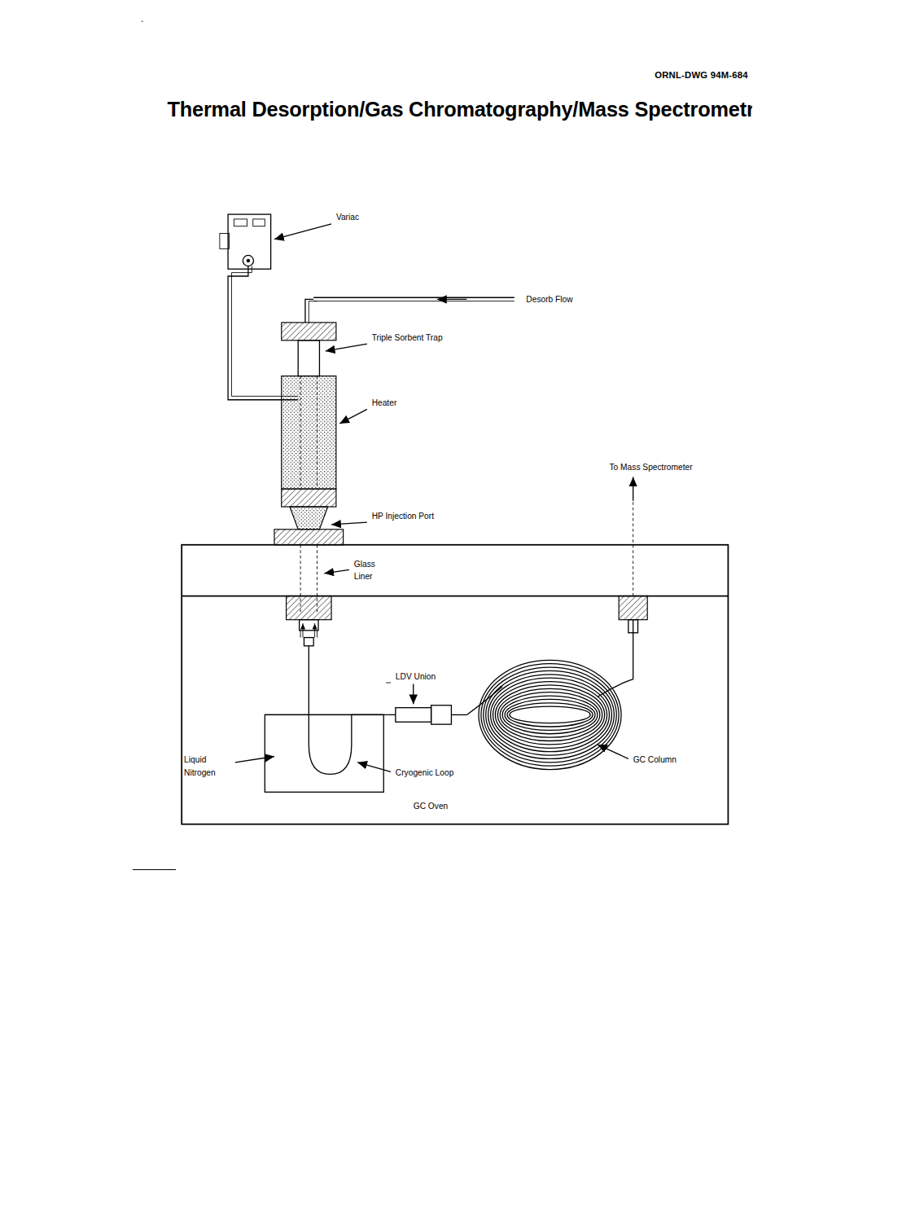.
ORNL-DWG 94M-684
Thermal Desorption/Gas Chromatography/Mass Spectrometry System
Variac Desorb Flow Triple Sorbent Trap Heater HP Injection Port Glass Liner Liquid Nitrogen Cryogenic Loop LDV Union GC Column To Mass Spectrometer GC Oven